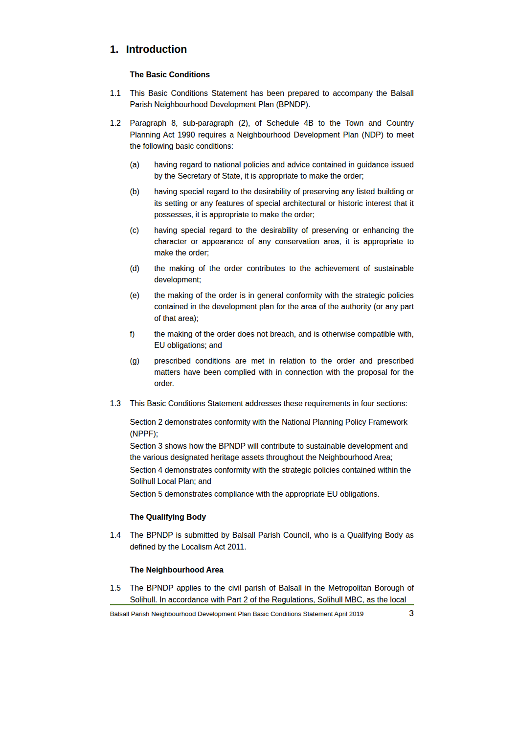1. Introduction
The Basic Conditions
1.1
This Basic Conditions Statement has been prepared to accompany the Balsall Parish Neighbourhood Development Plan (BPNDP).
1.2
Paragraph 8, sub-paragraph (2), of Schedule 4B to the Town and Country Planning Act 1990 requires a Neighbourhood Development Plan (NDP) to meet the following basic conditions:
(a) having regard to national policies and advice contained in guidance issued by the Secretary of State, it is appropriate to make the order;
(b) having special regard to the desirability of preserving any listed building or its setting or any features of special architectural or historic interest that it possesses, it is appropriate to make the order;
(c) having special regard to the desirability of preserving or enhancing the character or appearance of any conservation area, it is appropriate to make the order;
(d) the making of the order contributes to the achievement of sustainable development;
(e) the making of the order is in general conformity with the strategic policies contained in the development plan for the area of the authority (or any part of that area);
f) the making of the order does not breach, and is otherwise compatible with, EU obligations; and
(g) prescribed conditions are met in relation to the order and prescribed matters have been complied with in connection with the proposal for the order.
1.3
This Basic Conditions Statement addresses these requirements in four sections:
Section 2 demonstrates conformity with the National Planning Policy Framework (NPPF);
Section 3 shows how the BPNDP will contribute to sustainable development and the various designated heritage assets throughout the Neighbourhood Area;
Section 4 demonstrates conformity with the strategic policies contained within the Solihull Local Plan; and
Section 5 demonstrates compliance with the appropriate EU obligations.
The Qualifying Body
1.4
The BPNDP is submitted by Balsall Parish Council, who is a Qualifying Body as defined by the Localism Act 2011.
The Neighbourhood Area
1.5
The BPNDP applies to the civil parish of Balsall in the Metropolitan Borough of Solihull. In accordance with Part 2 of the Regulations, Solihull MBC, as the local
Balsall Parish Neighbourhood Development Plan Basic Conditions Statement April 2019 3